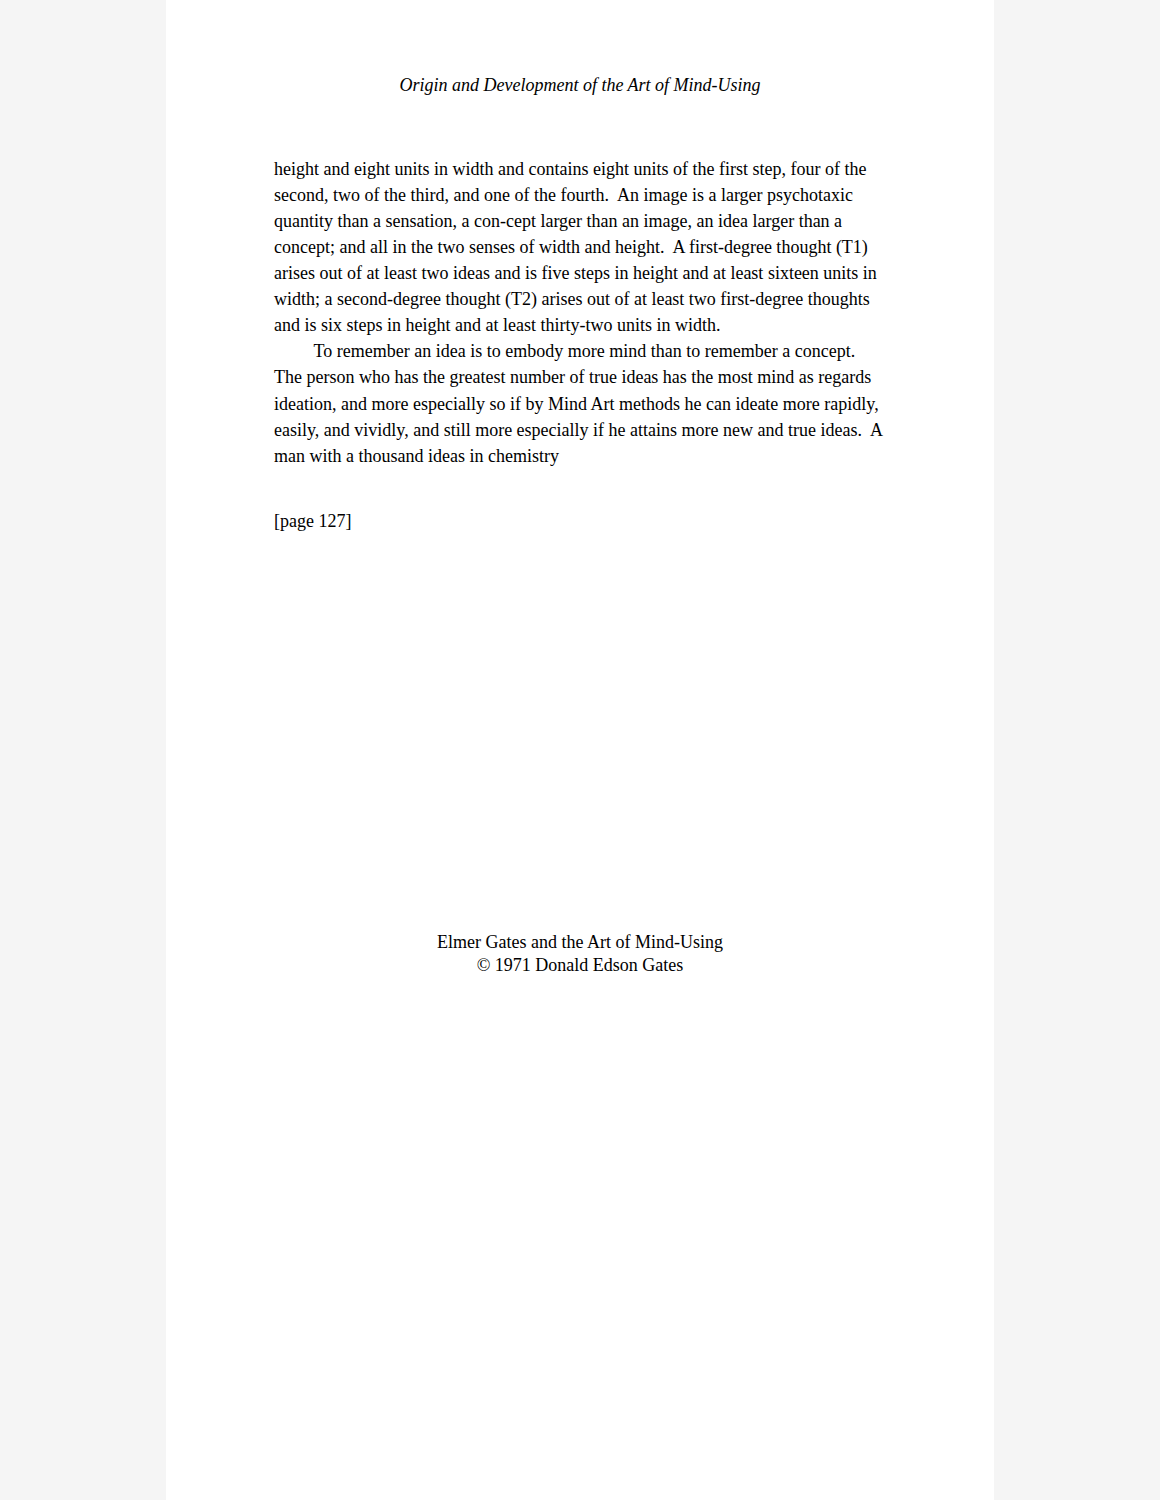Origin and Development of the Art of Mind-Using
height and eight units in width and contains eight units of the first step, four of the second, two of the third, and one of the fourth. An image is a larger psychotaxic quantity than a sensation, a con-cept larger than an image, an idea larger than a concept; and all in the two senses of width and height. A first-degree thought (T1) arises out of at least two ideas and is five steps in height and at least sixteen units in width; a second-degree thought (T2) arises out of at least two first-degree thoughts and is six steps in height and at least thirty-two units in width.
To remember an idea is to embody more mind than to remember a concept. The person who has the greatest number of true ideas has the most mind as regards ideation, and more especially so if by Mind Art methods he can ideate more rapidly, easily, and vividly, and still more especially if he attains more new and true ideas. A man with a thousand ideas in chemistry
[page 127]
Elmer Gates and the Art of Mind-Using © 1971 Donald Edson Gates